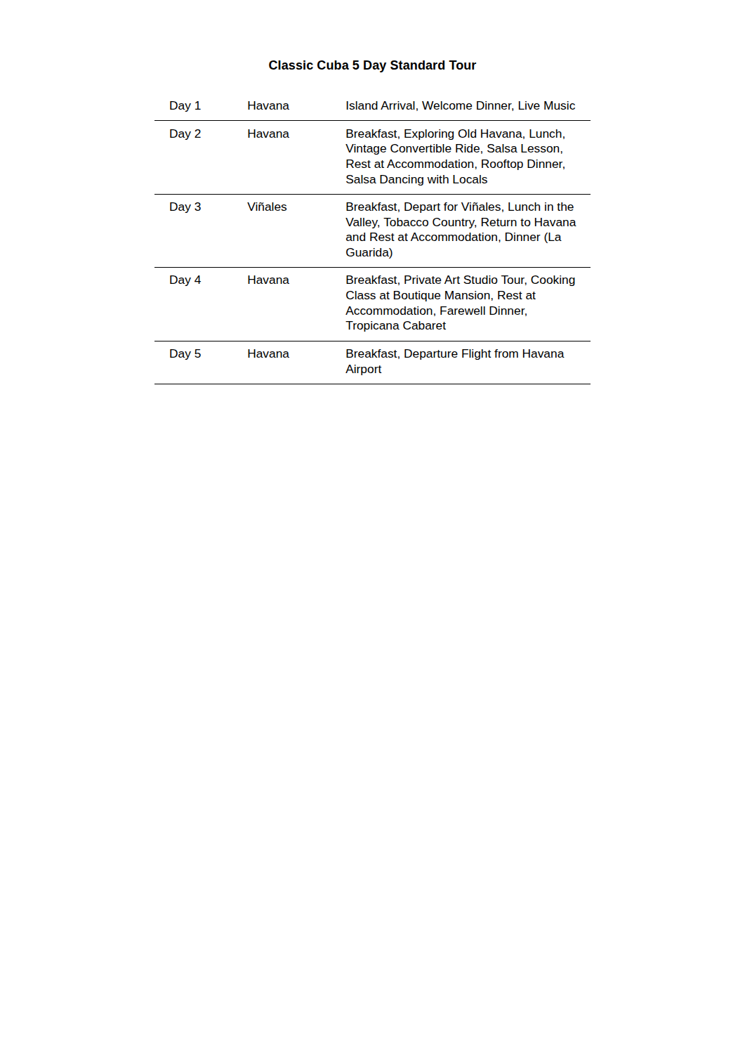Classic Cuba 5 Day Standard Tour
| Day 1 | Havana | Island Arrival, Welcome Dinner, Live Music |
| Day 2 | Havana | Breakfast, Exploring Old Havana, Lunch, Vintage Convertible Ride, Salsa Lesson, Rest at Accommodation, Rooftop Dinner, Salsa Dancing with Locals |
| Day 3 | Viñales | Breakfast, Depart for Viñales, Lunch in the Valley, Tobacco Country, Return to Havana and Rest at Accommodation, Dinner (La Guarida) |
| Day 4 | Havana | Breakfast, Private Art Studio Tour, Cooking Class at Boutique Mansion, Rest at Accommodation, Farewell Dinner, Tropicana Cabaret |
| Day 5 | Havana | Breakfast, Departure Flight from Havana Airport |